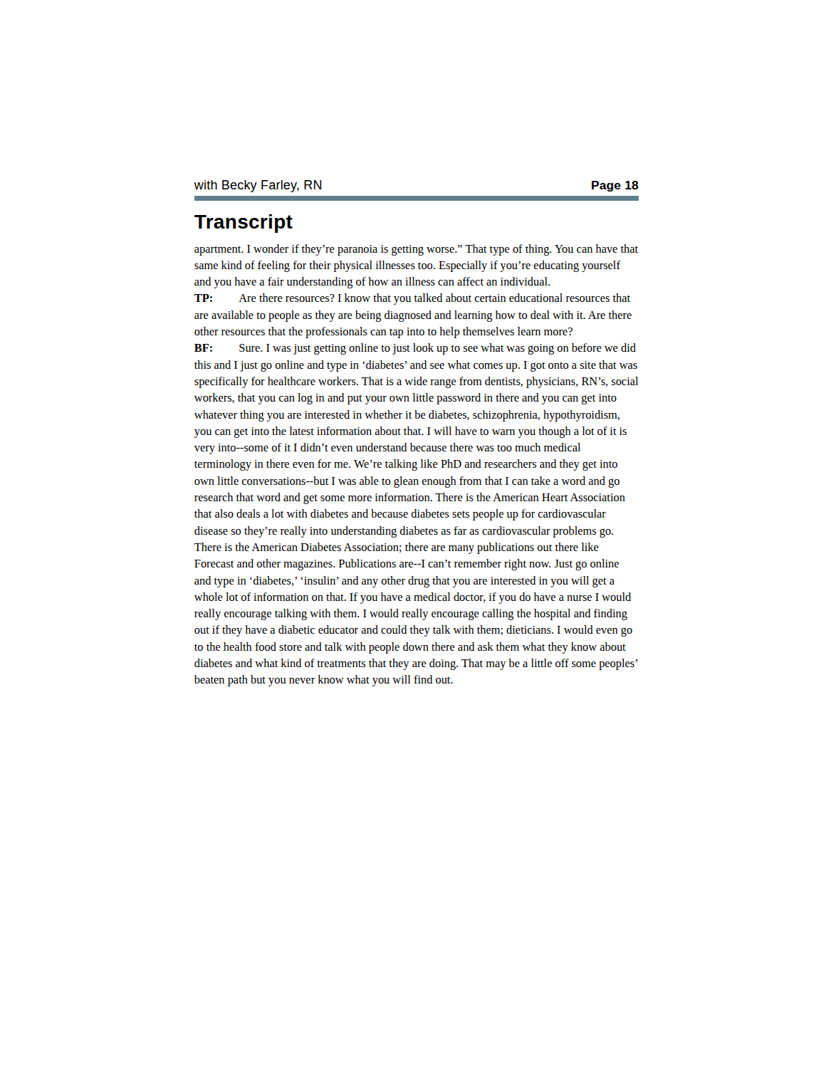with Becky Farley, RN
Page 18
Transcript
apartment. I wonder if they’re paranoia is getting worse.” That type of thing. You can have that same kind of feeling for their physical illnesses too. Especially if you’re educating yourself and you have a fair understanding of how an illness can affect an individual.
TP: Are there resources? I know that you talked about certain educational resources that are available to people as they are being diagnosed and learning how to deal with it. Are there other resources that the professionals can tap into to help themselves learn more?
BF: Sure. I was just getting online to just look up to see what was going on before we did this and I just go online and type in ‘diabetes’ and see what comes up. I got onto a site that was specifically for healthcare workers. That is a wide range from dentists, physicians, RN’s, social workers, that you can log in and put your own little password in there and you can get into whatever thing you are interested in whether it be diabetes, schizophrenia, hypothyroidism, you can get into the latest information about that. I will have to warn you though a lot of it is very into--some of it I didn’t even understand because there was too much medical terminology in there even for me. We’re talking like PhD and researchers and they get into own little conversations--but I was able to glean enough from that I can take a word and go research that word and get some more information. There is the American Heart Association that also deals a lot with diabetes and because diabetes sets people up for cardiovascular disease so they’re really into understanding diabetes as far as cardiovascular problems go. There is the American Diabetes Association; there are many publications out there like Forecast and other magazines. Publications are--I can’t remember right now. Just go online and type in ‘diabetes,’ ‘insulin’ and any other drug that you are interested in you will get a whole lot of information on that. If you have a medical doctor, if you do have a nurse I would really encourage talking with them. I would really encourage calling the hospital and finding out if they have a diabetic educator and could they talk with them; dieticians. I would even go to the health food store and talk with people down there and ask them what they know about diabetes and what kind of treatments that they are doing. That may be a little off some peoples’ beaten path but you never know what you will find out.